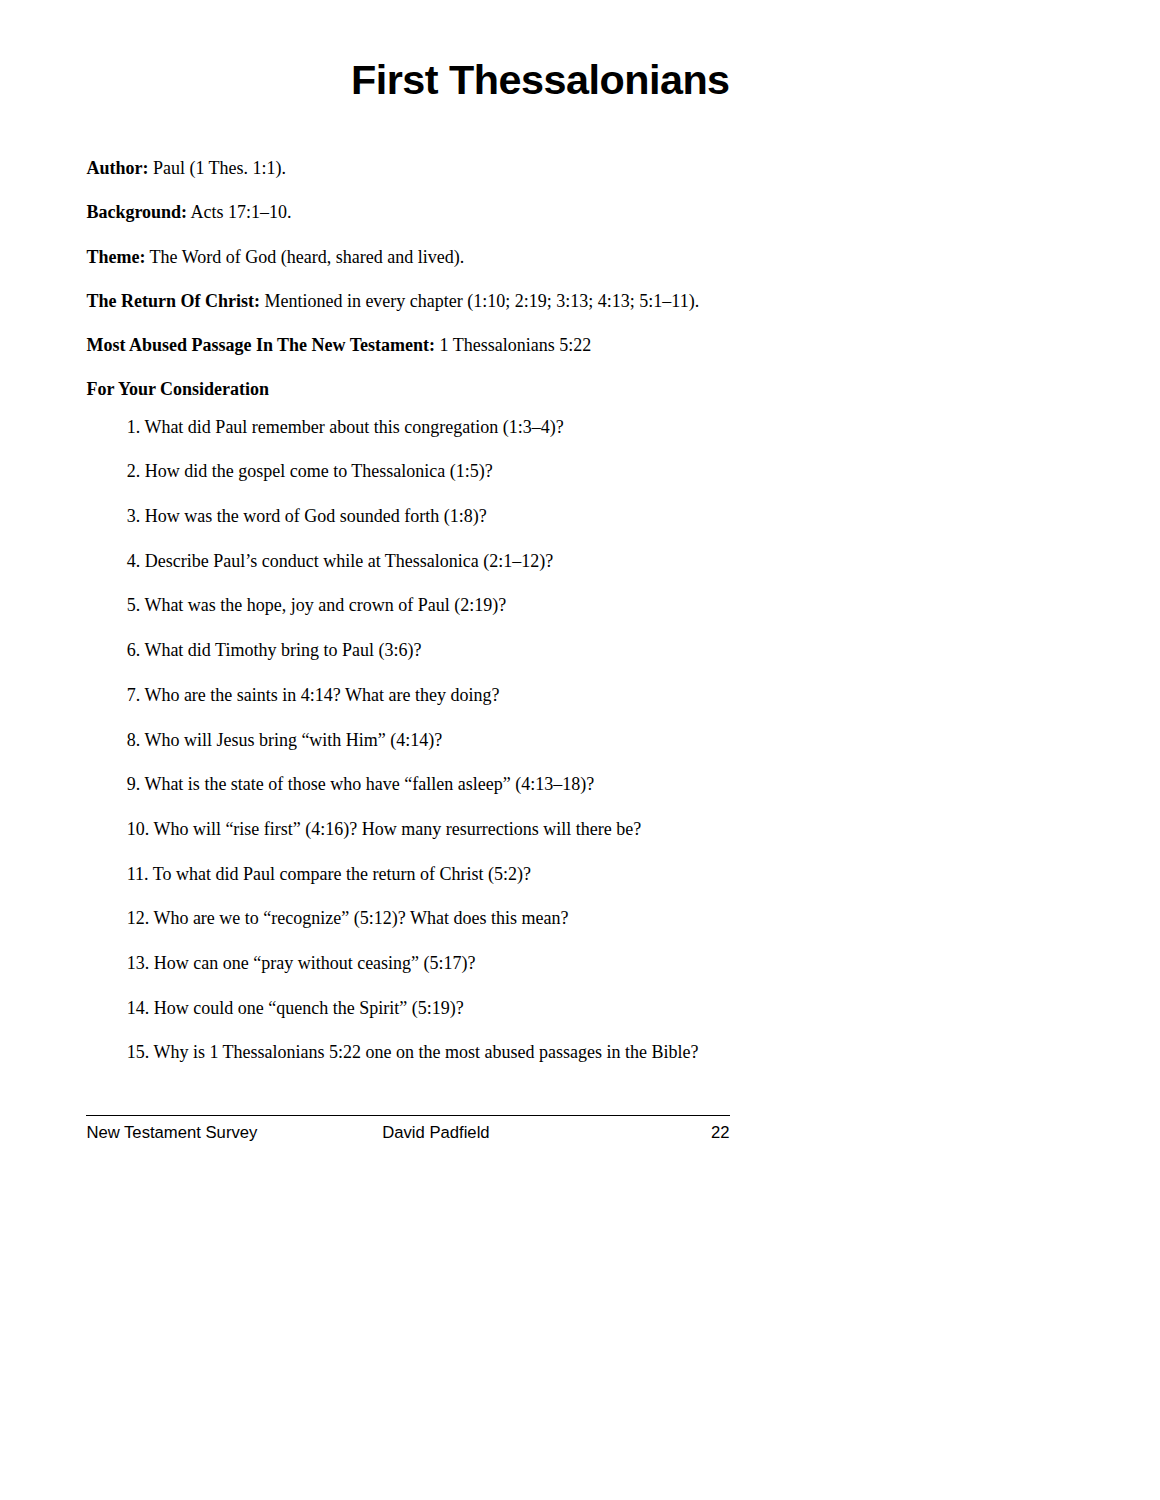First Thessalonians
Author: Paul (1 Thes. 1:1).
Background: Acts 17:1–10.
Theme: The Word of God (heard, shared and lived).
The Return Of Christ: Mentioned in every chapter (1:10; 2:19; 3:13; 4:13; 5:1–11).
Most Abused Passage In The New Testament: 1 Thessalonians 5:22
For Your Consideration
What did Paul remember about this congregation (1:3–4)?
How did the gospel come to Thessalonica (1:5)?
How was the word of God sounded forth (1:8)?
Describe Paul’s conduct while at Thessalonica (2:1–12)?
What was the hope, joy and crown of Paul (2:19)?
What did Timothy bring to Paul (3:6)?
Who are the saints in 4:14? What are they doing?
Who will Jesus bring “with Him” (4:14)?
What is the state of those who have “fallen asleep” (4:13–18)?
Who will “rise first” (4:16)? How many resurrections will there be?
To what did Paul compare the return of Christ (5:2)?
Who are we to “recognize” (5:12)? What does this mean?
How can one “pray without ceasing” (5:17)?
How could one “quench the Spirit” (5:19)?
Why is 1 Thessalonians 5:22 one on the most abused passages in the Bible?
New Testament Survey David Padfield 22